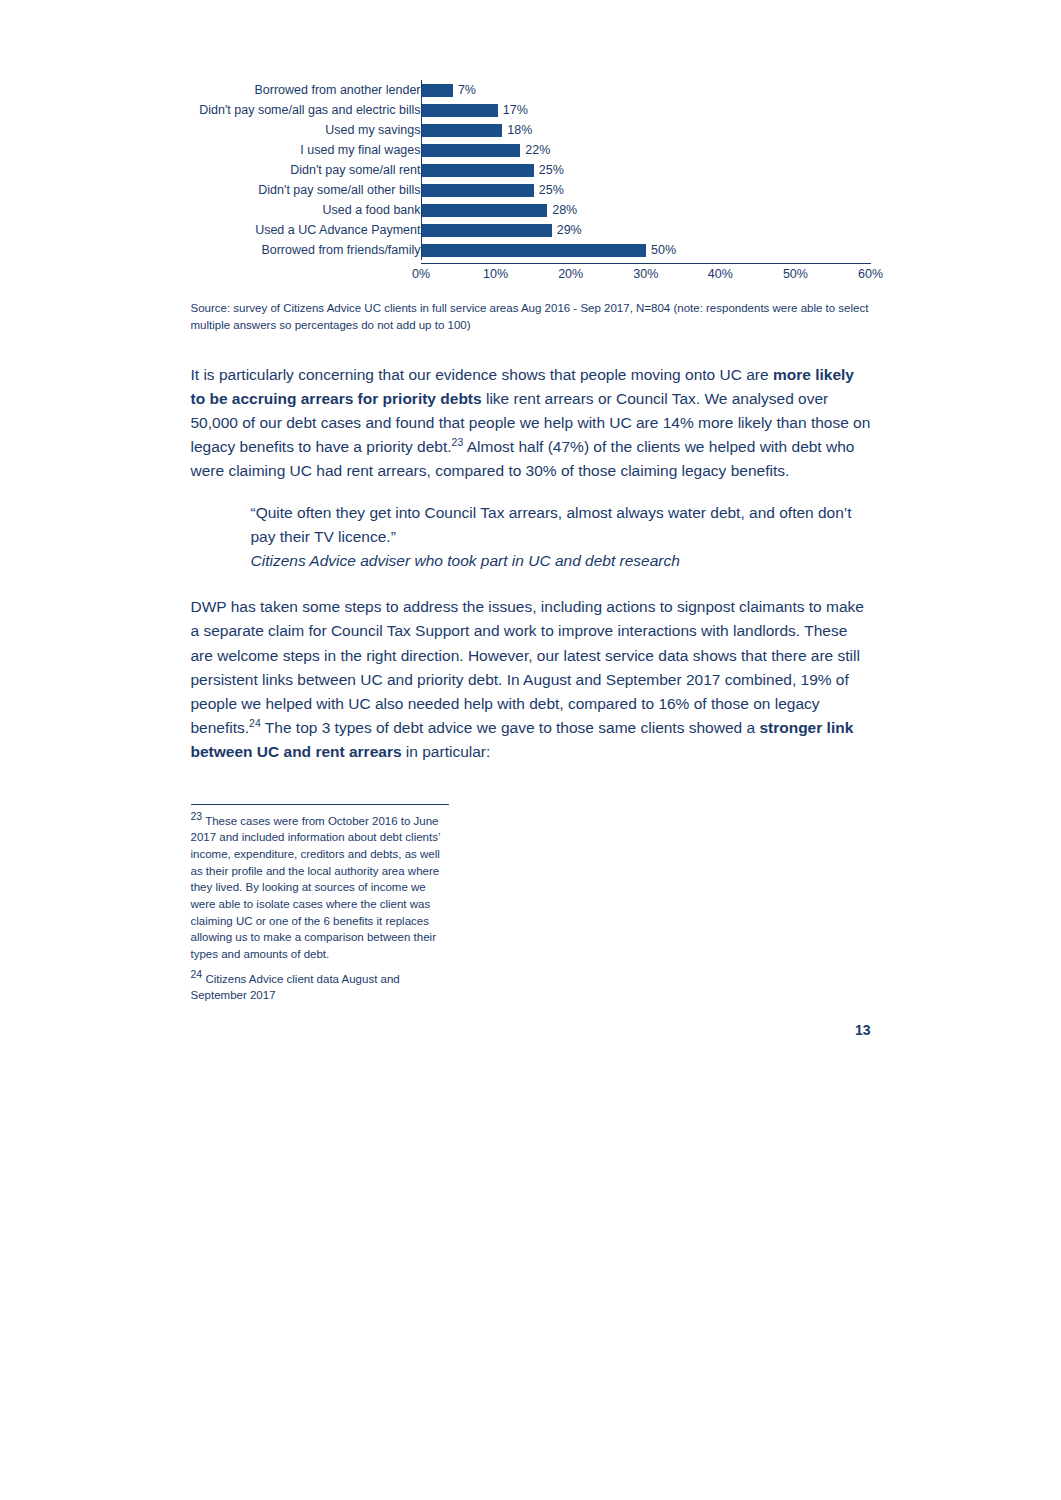| Borrowed from another lender | 7% |
| Didn't pay some/all gas and electric bills | 17% |
| Used my savings | 18% |
| I used my final wages | 22% |
| Didn't pay some/all rent | 25% |
| Didn't pay some/all other bills | 25% |
| Used a food bank | 28% |
| Used a UC Advance Payment | 29% |
| Borrowed from friends/family | 50% |
| | 0% 10% 20% 30% 40% 50% 60% |
Source: survey of Citizens Advice UC clients in full service areas Aug 2016 - Sep 2017, N=804 (note: respondents were able to select multiple answers so percentages do not add up to 100)
It is particularly concerning that our evidence shows that people moving onto UC are more likely to be accruing arrears for priority debts like rent arrears or Council Tax. We analysed over 50,000 of our debt cases and found that people we help with UC are 14% more likely than those on legacy benefits to have a priority debt.23 Almost half (47%) of the clients we helped with debt who were claiming UC had rent arrears, compared to 30% of those claiming legacy benefits.
“Quite often they get into Council Tax arrears, almost always water debt, and often don’t pay their TV licence.”
Citizens Advice adviser who took part in UC and debt research
DWP has taken some steps to address the issues, including actions to signpost claimants to make a separate claim for Council Tax Support and work to improve interactions with landlords. These are welcome steps in the right direction. However, our latest service data shows that there are still persistent links between UC and priority debt. In August and September 2017 combined, 19% of people we helped with UC also needed help with debt, compared to 16% of those on legacy benefits.24 The top 3 types of debt advice we gave to those same clients showed a stronger link between UC and rent arrears in particular:
23 These cases were from October 2016 to June 2017 and included information about debt clients’ income, expenditure, creditors and debts, as well as their profile and the local authority area where they lived. By looking at sources of income we were able to isolate cases where the client was claiming UC or one of the 6 benefits it replaces allowing us to make a comparison between their types and amounts of debt.
24 Citizens Advice client data August and September 2017
13